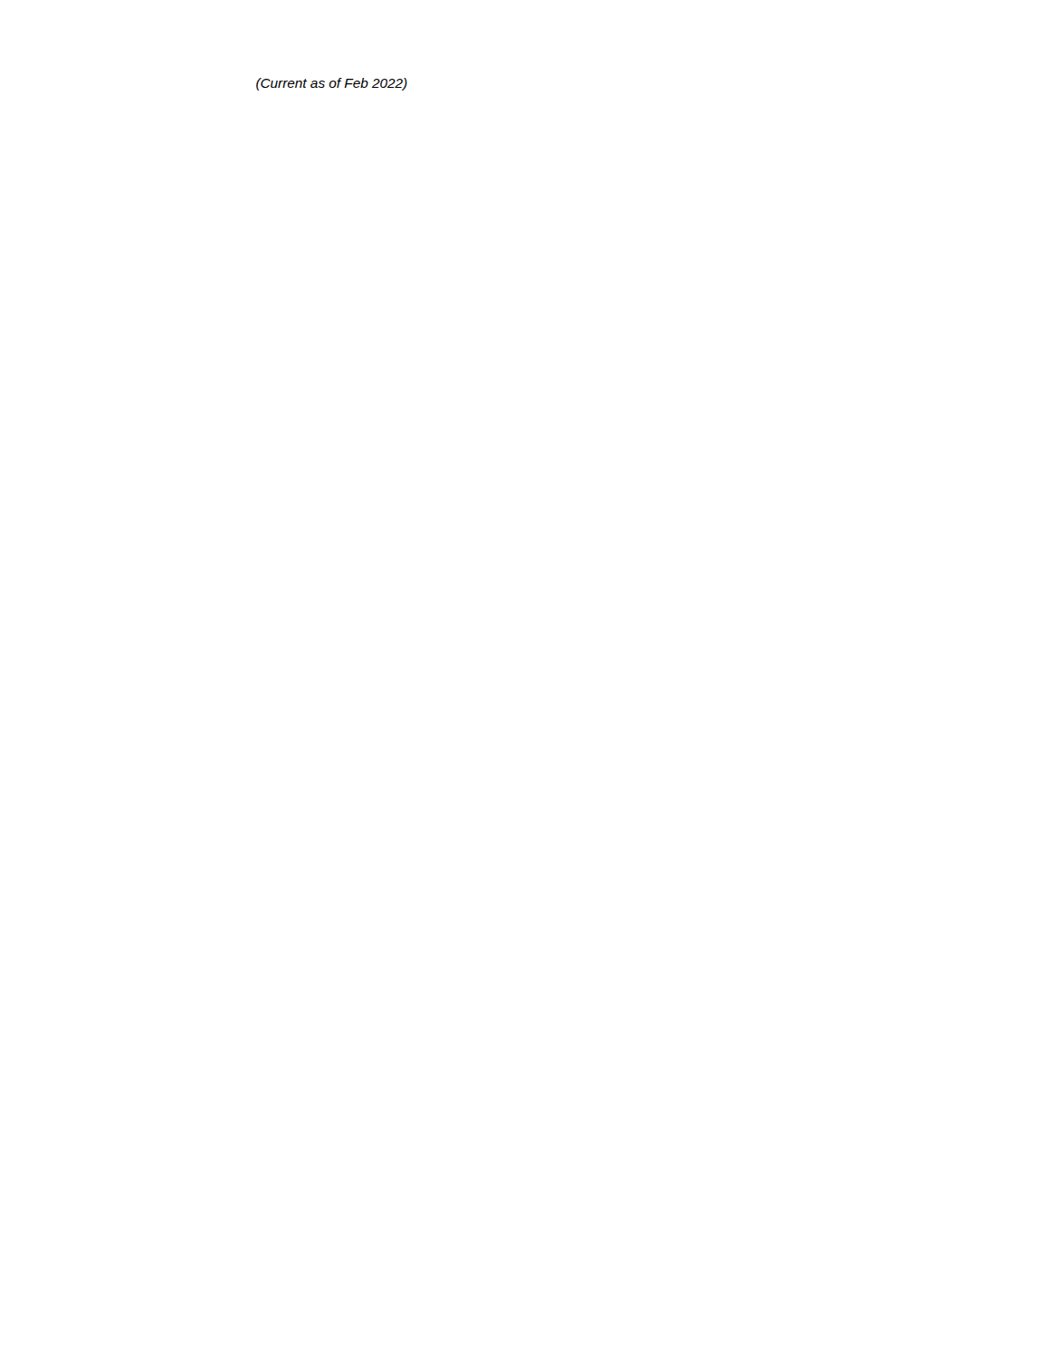(Current as of Feb 2022)